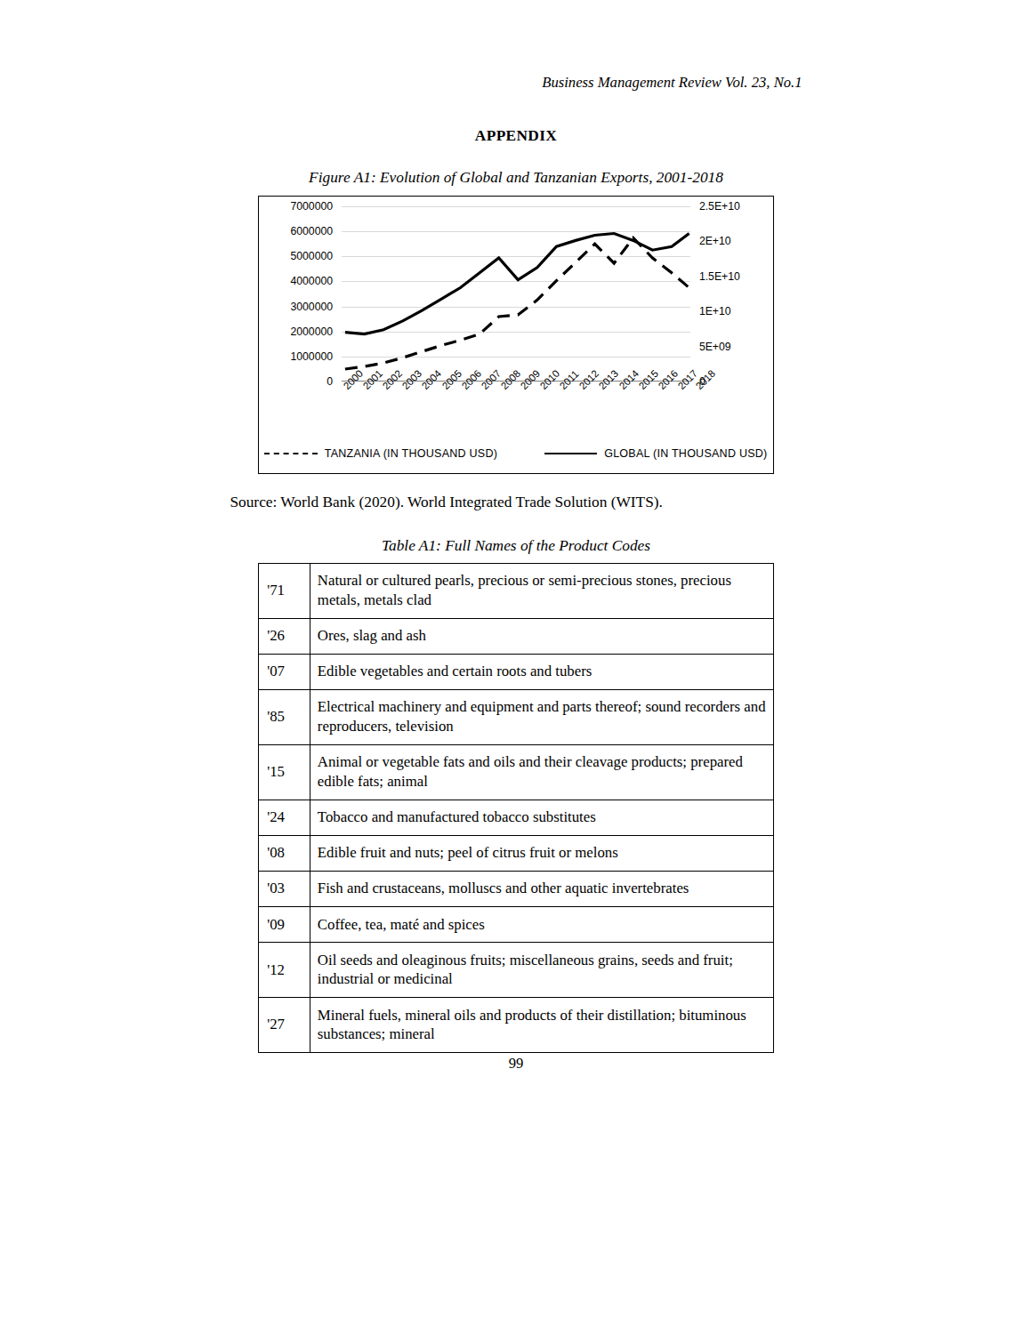Business Management Review Vol. 23, No.1
APPENDIX
Figure A1: Evolution of Global and Tanzanian Exports, 2001-2018
7000000 6000000 5000000 4000000 3000000 2000000 1000000 0
2.5E+10 2E+10 1.5E+10 1E+10 5E+09 0
2000 2001 2002 2003 2004 2005 2006 2007 2008 2009 2010 2011 2012 2013 2014 2015 2016 2017 2018
TANZANIA (IN THOUSAND USD) GLOBAL (IN THOUSAND USD)
Source: World Bank (2020). World Integrated Trade Solution (WITS).
Table A1: Full Names of the Product Codes
| '71 | Natural or cultured pearls, precious or semi-precious stones, precious metals, metals clad |
| '26 | Ores, slag and ash |
| '07 | Edible vegetables and certain roots and tubers |
| '85 | Electrical machinery and equipment and parts thereof; sound recorders and reproducers, television |
| '15 | Animal or vegetable fats and oils and their cleavage products; prepared edible fats; animal |
| '24 | Tobacco and manufactured tobacco substitutes |
| '08 | Edible fruit and nuts; peel of citrus fruit or melons |
| '03 | Fish and crustaceans, molluscs and other aquatic invertebrates |
| '09 | Coffee, tea, maté and spices |
| '12 | Oil seeds and oleaginous fruits; miscellaneous grains, seeds and fruit; industrial or medicinal |
| '27 | Mineral fuels, mineral oils and products of their distillation; bituminous substances; mineral |
99